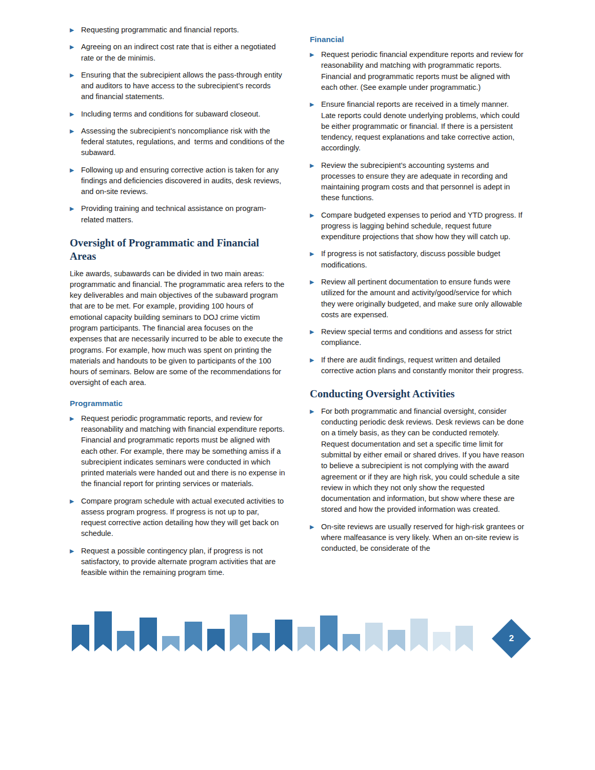Requesting programmatic and financial reports.
Agreeing on an indirect cost rate that is either a negotiated rate or the de minimis.
Ensuring that the subrecipient allows the pass-through entity and auditors to have access to the subrecipient’s records and financial statements.
Including terms and conditions for subaward closeout.
Assessing the subrecipient’s noncompliance risk with the federal statutes, regulations, and terms and conditions of the subaward.
Following up and ensuring corrective action is taken for any findings and deficiencies discovered in audits, desk reviews, and on-site reviews.
Providing training and technical assistance on program-related matters.
Oversight of Programmatic and Financial Areas
Like awards, subawards can be divided in two main areas: programmatic and financial. The programmatic area refers to the key deliverables and main objectives of the subaward program that are to be met. For example, providing 100 hours of emotional capacity building seminars to DOJ crime victim program participants. The financial area focuses on the expenses that are necessarily incurred to be able to execute the programs. For example, how much was spent on printing the materials and handouts to be given to participants of the 100 hours of seminars. Below are some of the recommendations for oversight of each area.
Programmatic
Request periodic programmatic reports, and review for reasonability and matching with financial expenditure reports. Financial and programmatic reports must be aligned with each other. For example, there may be something amiss if a subrecipient indicates seminars were conducted in which printed materials were handed out and there is no expense in the financial report for printing services or materials.
Compare program schedule with actual executed activities to assess program progress. If progress is not up to par, request corrective action detailing how they will get back on schedule.
Request a possible contingency plan, if progress is not satisfactory, to provide alternate program activities that are feasible within the remaining program time.
Financial
Request periodic financial expenditure reports and review for reasonability and matching with programmatic reports. Financial and programmatic reports must be aligned with each other. (See example under programmatic.)
Ensure financial reports are received in a timely manner. Late reports could denote underlying problems, which could be either programmatic or financial. If there is a persistent tendency, request explanations and take corrective action, accordingly.
Review the subrecipient’s accounting systems and processes to ensure they are adequate in recording and maintaining program costs and that personnel is adept in these functions.
Compare budgeted expenses to period and YTD progress. If progress is lagging behind schedule, request future expenditure projections that show how they will catch up.
If progress is not satisfactory, discuss possible budget modifications.
Review all pertinent documentation to ensure funds were utilized for the amount and activity/good/service for which they were originally budgeted, and make sure only allowable costs are expensed.
Review special terms and conditions and assess for strict compliance.
If there are audit findings, request written and detailed corrective action plans and constantly monitor their progress.
Conducting Oversight Activities
For both programmatic and financial oversight, consider conducting periodic desk reviews. Desk reviews can be done on a timely basis, as they can be conducted remotely. Request documentation and set a specific time limit for submittal by either email or shared drives. If you have reason to believe a subrecipient is not complying with the award agreement or if they are high risk, you could schedule a site review in which they not only show the requested documentation and information, but show where these are stored and how the provided information was created.
On-site reviews are usually reserved for high-risk grantees or where malfeasance is very likely. When an on-site review is conducted, be considerate of the
2